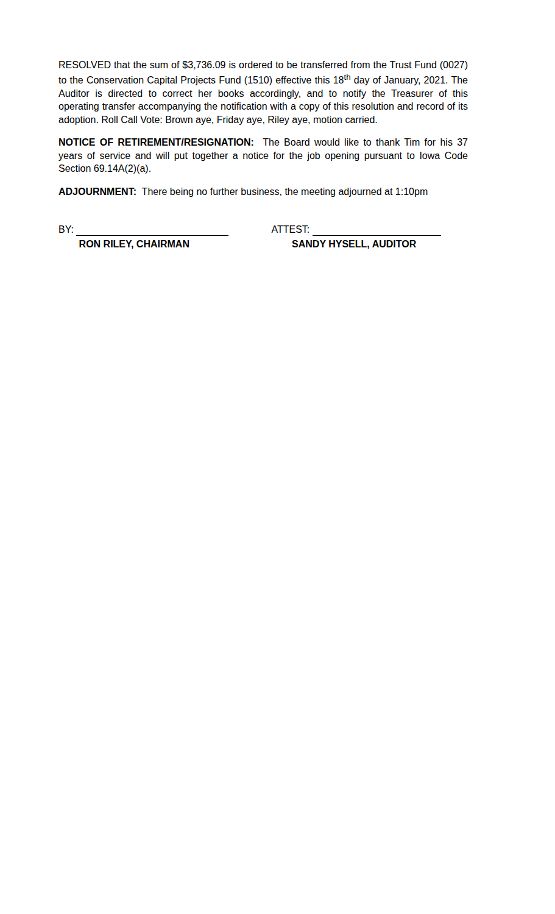RESOLVED that the sum of $3,736.09 is ordered to be transferred from the Trust Fund (0027) to the Conservation Capital Projects Fund (1510) effective this 18th day of January, 2021. The Auditor is directed to correct her books accordingly, and to notify the Treasurer of this operating transfer accompanying the notification with a copy of this resolution and record of its adoption. Roll Call Vote: Brown aye, Friday aye, Riley aye, motion carried.
NOTICE OF RETIREMENT/RESIGNATION: The Board would like to thank Tim for his 37 years of service and will put together a notice for the job opening pursuant to Iowa Code Section 69.14A(2)(a).
ADJOURNMENT: There being no further business, the meeting adjourned at 1:10pm
BY:
RON RILEY, CHAIRMAN
ATTEST:
SANDY HYSELL, AUDITOR